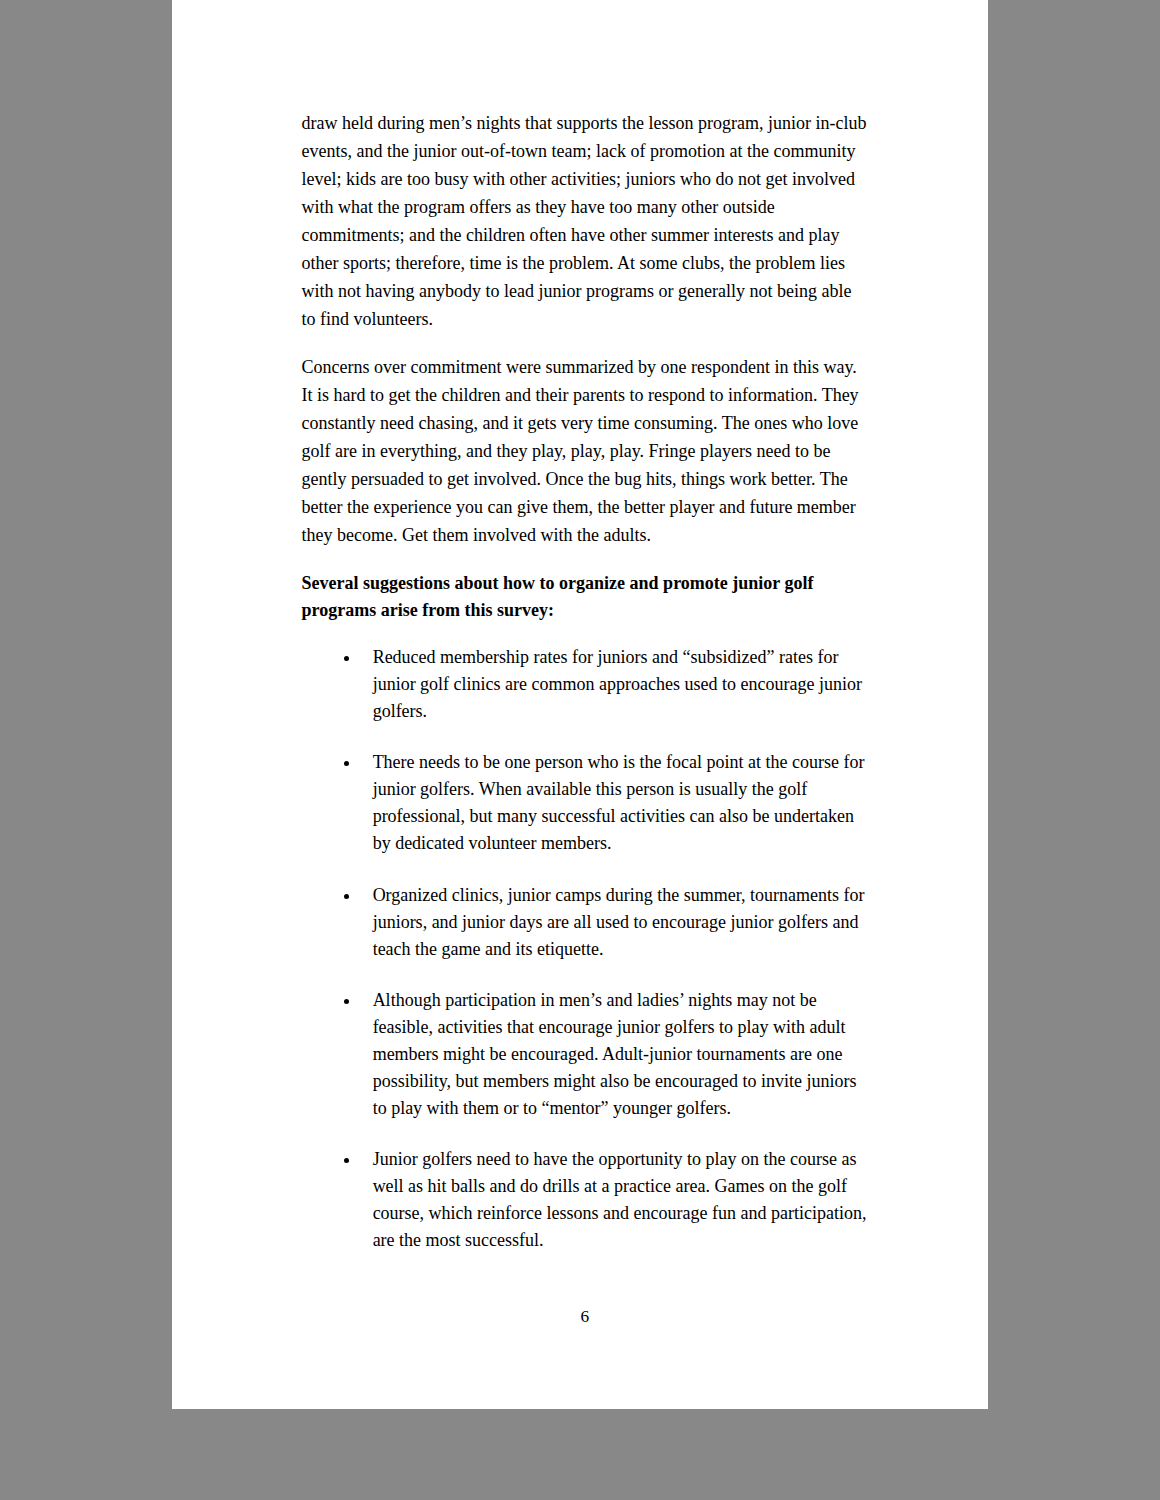draw held during men’s nights that supports the lesson program, junior in-club events, and the junior out-of-town team; lack of promotion at the community level; kids are too busy with other activities; juniors who do not get involved with what the program offers as they have too many other outside commitments; and the children often have other summer interests and play other sports; therefore, time is the problem. At some clubs, the problem lies with not having anybody to lead junior programs or generally not being able to find volunteers.
Concerns over commitment were summarized by one respondent in this way. It is hard to get the children and their parents to respond to information. They constantly need chasing, and it gets very time consuming. The ones who love golf are in everything, and they play, play, play. Fringe players need to be gently persuaded to get involved. Once the bug hits, things work better. The better the experience you can give them, the better player and future member they become. Get them involved with the adults.
Several suggestions about how to organize and promote junior golf programs arise from this survey:
Reduced membership rates for juniors and “subsidized” rates for junior golf clinics are common approaches used to encourage junior golfers.
There needs to be one person who is the focal point at the course for junior golfers. When available this person is usually the golf professional, but many successful activities can also be undertaken by dedicated volunteer members.
Organized clinics, junior camps during the summer, tournaments for juniors, and junior days are all used to encourage junior golfers and teach the game and its etiquette.
Although participation in men’s and ladies’ nights may not be feasible, activities that encourage junior golfers to play with adult members might be encouraged. Adult-junior tournaments are one possibility, but members might also be encouraged to invite juniors to play with them or to “mentor” younger golfers.
Junior golfers need to have the opportunity to play on the course as well as hit balls and do drills at a practice area. Games on the golf course, which reinforce lessons and encourage fun and participation, are the most successful.
6